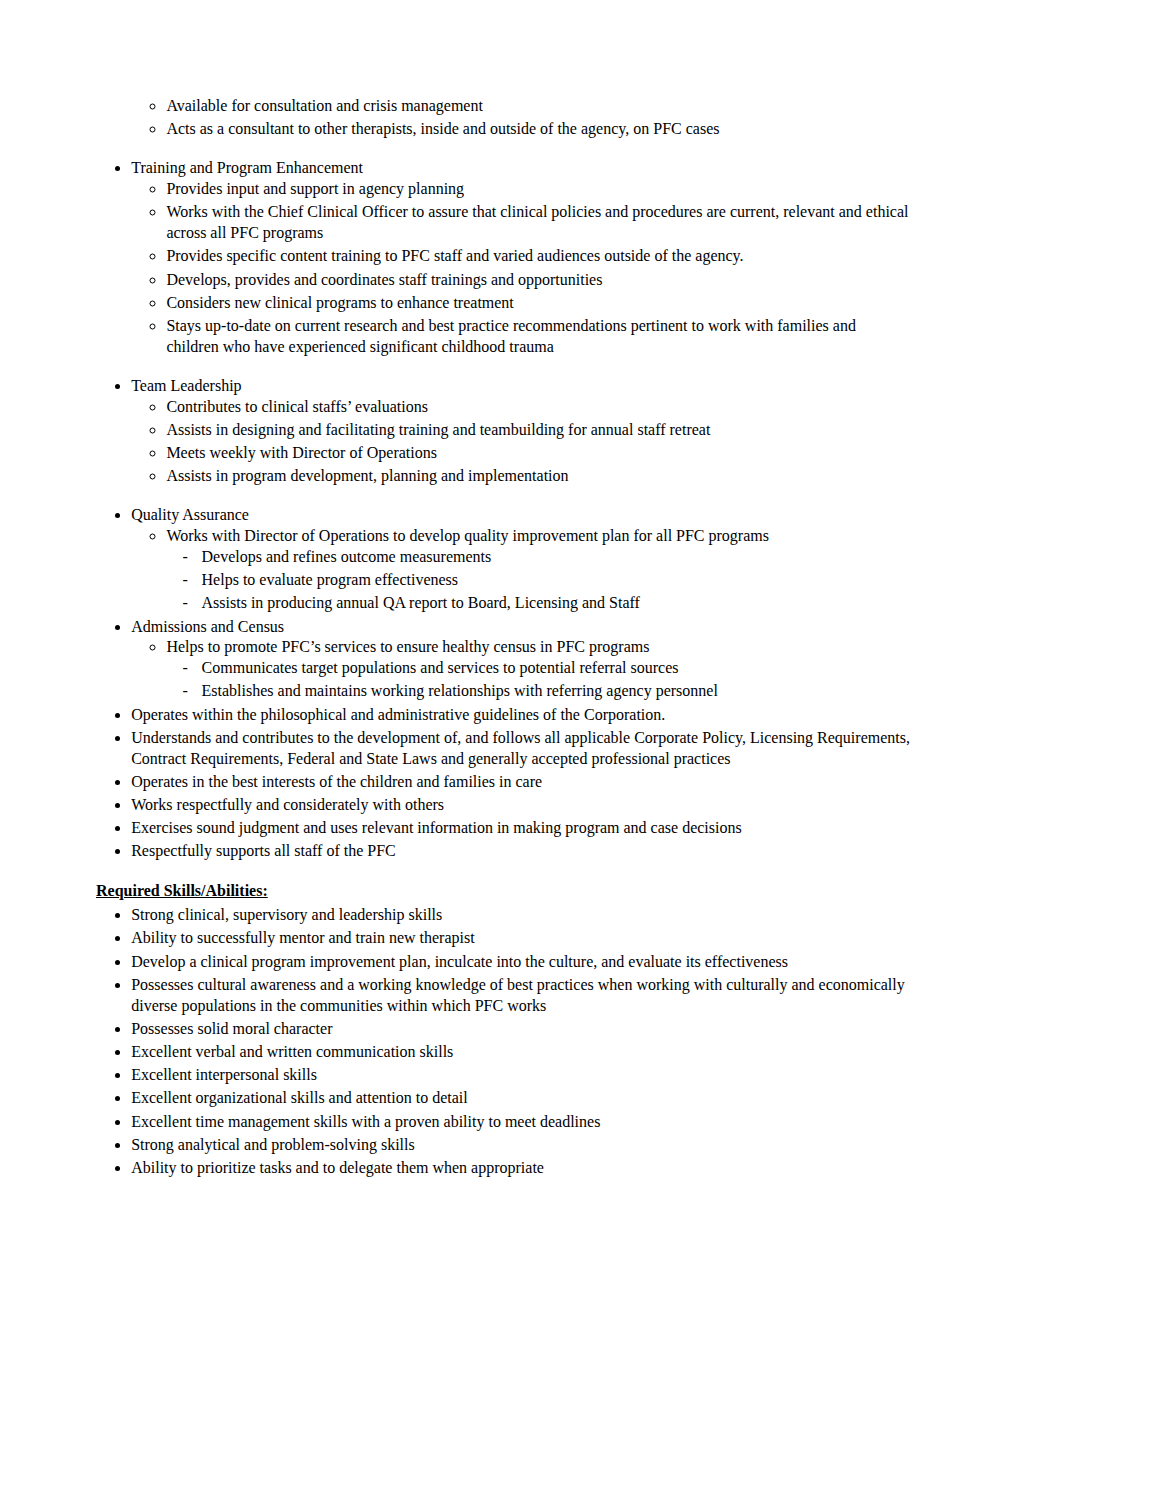Available for consultation and crisis management
Acts as a consultant to other therapists, inside and outside of the agency, on PFC cases
Training and Program Enhancement
Provides input and support in agency planning
Works with the Chief Clinical Officer to assure that clinical policies and procedures are current, relevant and ethical across all PFC programs
Provides specific content training to PFC staff and varied audiences outside of the agency.
Develops, provides and coordinates staff trainings and opportunities
Considers new clinical programs to enhance treatment
Stays up-to-date on current research and best practice recommendations pertinent to work with families and children who have experienced significant childhood trauma
Team Leadership
Contributes to clinical staffs’ evaluations
Assists in designing and facilitating training and teambuilding for annual staff retreat
Meets weekly with Director of Operations
Assists in program development, planning and implementation
Quality Assurance
Works with Director of Operations to develop quality improvement plan for all PFC programs
Develops and refines outcome measurements
Helps to evaluate program effectiveness
Assists in producing annual QA report to Board, Licensing and Staff
Admissions and Census
Helps to promote PFC’s services to ensure healthy census in PFC programs
Communicates target populations and services to potential referral sources
Establishes and maintains working relationships with referring agency personnel
Operates within the philosophical and administrative guidelines of the Corporation.
Understands and contributes to the development of, and follows all applicable Corporate Policy, Licensing Requirements, Contract Requirements, Federal and State Laws and generally accepted professional practices
Operates in the best interests of the children and families in care
Works respectfully and considerately with others
Exercises sound judgment and uses relevant information in making program and case decisions
Respectfully supports all staff of the PFC
Required Skills/Abilities:
Strong clinical, supervisory and leadership skills
Ability to successfully mentor and train new therapist
Develop a clinical program improvement plan, inculcate into the culture, and evaluate its effectiveness
Possesses cultural awareness and a working knowledge of best practices when working with culturally and economically diverse populations in the communities within which PFC works
Possesses solid moral character
Excellent verbal and written communication skills
Excellent interpersonal skills
Excellent organizational skills and attention to detail
Excellent time management skills with a proven ability to meet deadlines
Strong analytical and problem-solving skills
Ability to prioritize tasks and to delegate them when appropriate